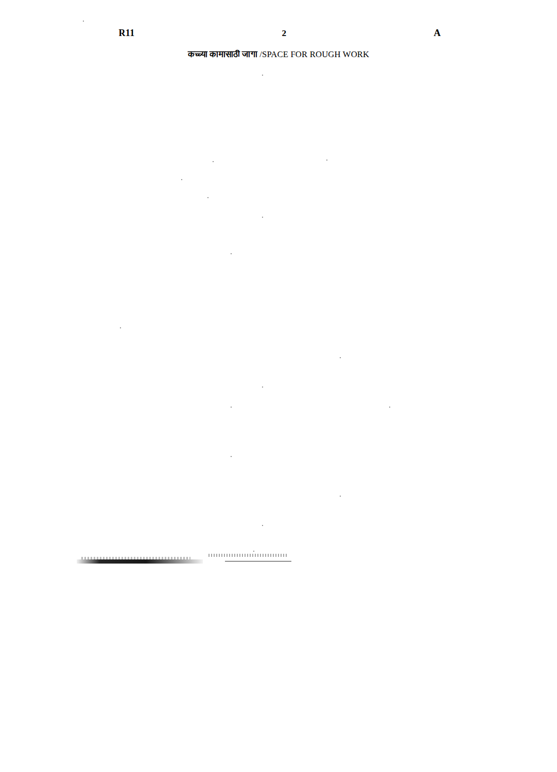R11
2
A
कच्च्या कामासाठी जागा /SPACE FOR ROUGH WORK